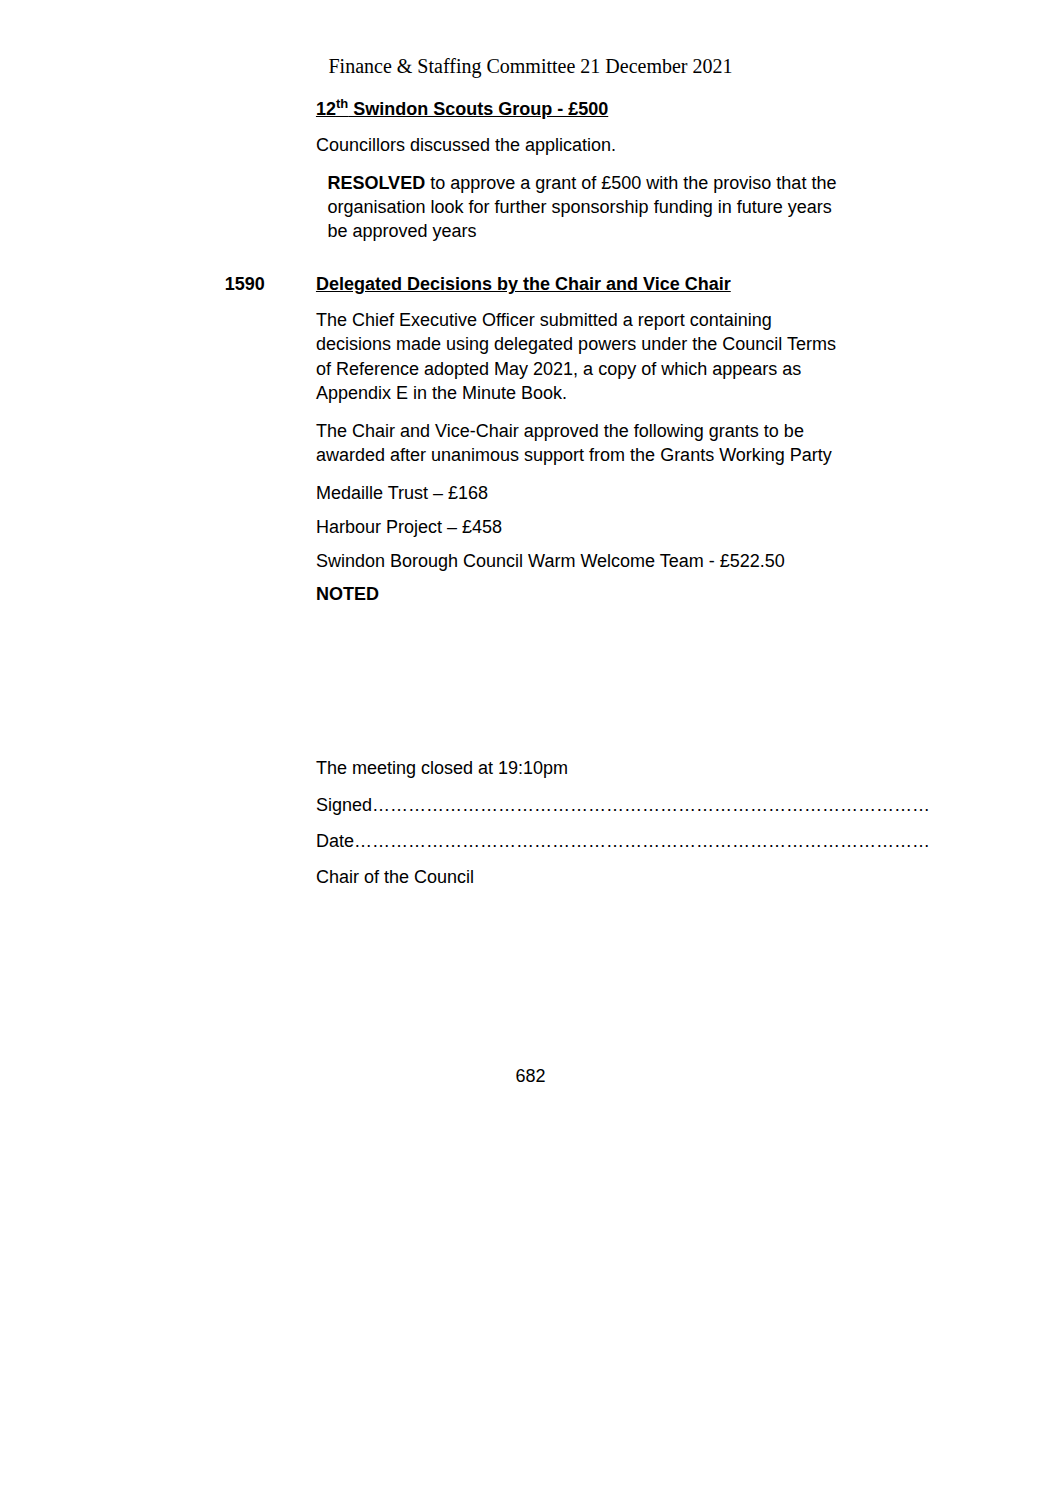Finance & Staffing Committee 21 December 2021
12th Swindon Scouts Group - £500
Councillors discussed the application.
RESOLVED to approve a grant of £500 with the proviso that the organisation look for further sponsorship funding in future years be approved years
1590
Delegated Decisions by the Chair and Vice Chair
The Chief Executive Officer submitted a report containing decisions made using delegated powers under the Council Terms of Reference adopted May 2021, a copy of which appears as Appendix E in the Minute Book.
The Chair and Vice-Chair approved the following grants to be awarded after unanimous support from the Grants Working Party
Medaille Trust – £168
Harbour Project – £458
Swindon Borough Council Warm Welcome Team - £522.50
NOTED
The meeting closed at 19:10pm
Signed…………………………………………………………………………………
Date……………………………………………………………………………………
Chair of the Council
682